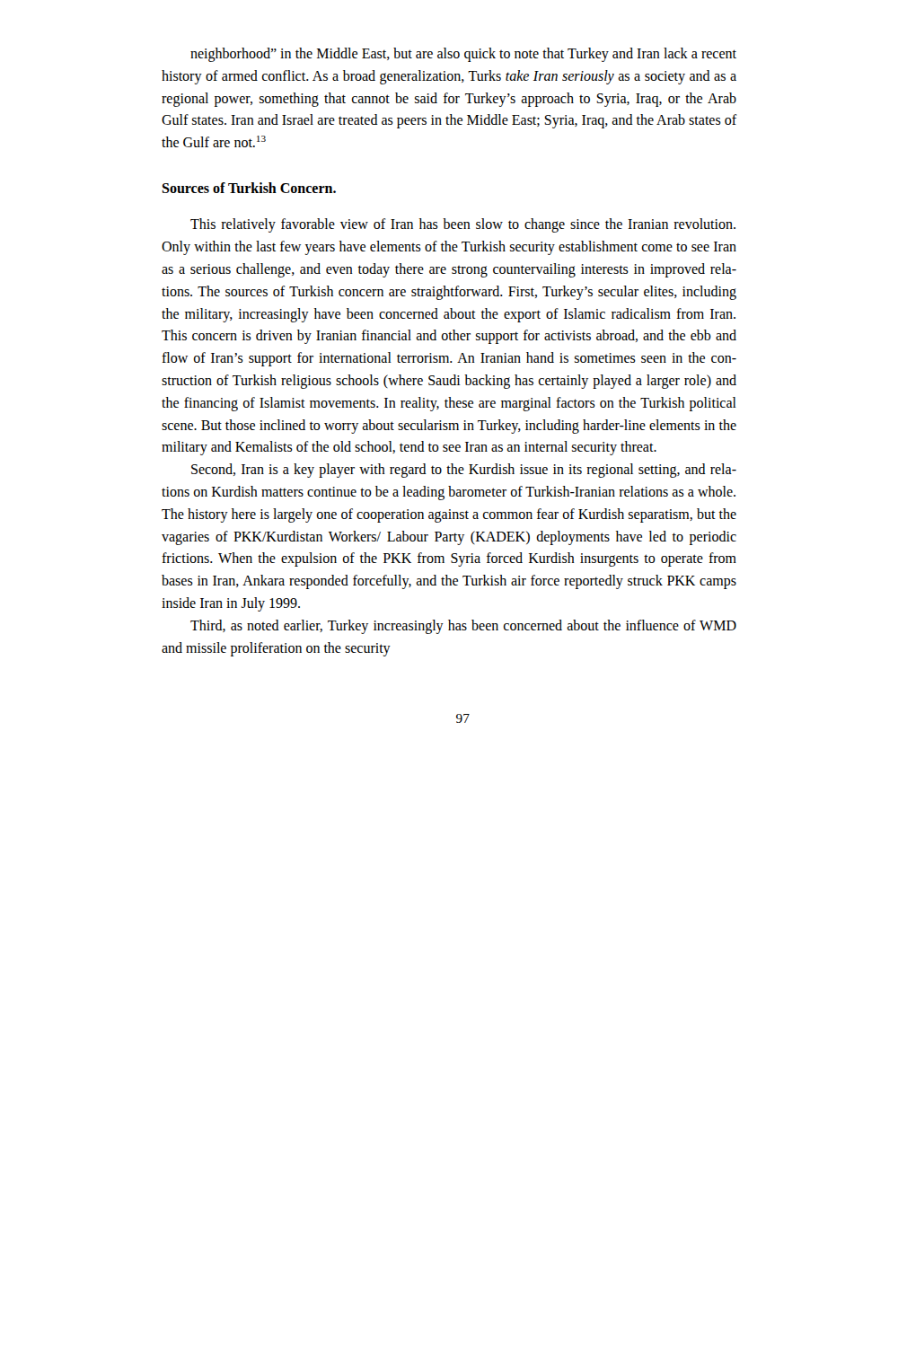neighborhood” in the Middle East, but are also quick to note that Turkey and Iran lack a recent history of armed conflict. As a broad generalization, Turks take Iran seriously as a society and as a regional power, something that cannot be said for Turkey’s approach to Syria, Iraq, or the Arab Gulf states. Iran and Israel are treated as peers in the Middle East; Syria, Iraq, and the Arab states of the Gulf are not.13
Sources of Turkish Concern.
This relatively favorable view of Iran has been slow to change since the Iranian revolution. Only within the last few years have elements of the Turkish security establishment come to see Iran as a serious challenge, and even today there are strong countervailing interests in improved relations. The sources of Turkish concern are straightforward. First, Turkey’s secular elites, including the military, increasingly have been concerned about the export of Islamic radicalism from Iran. This concern is driven by Iranian financial and other support for activists abroad, and the ebb and flow of Iran’s support for international terrorism. An Iranian hand is sometimes seen in the construction of Turkish religious schools (where Saudi backing has certainly played a larger role) and the financing of Islamist movements. In reality, these are marginal factors on the Turkish political scene. But those inclined to worry about secularism in Turkey, including harder-line elements in the military and Kemalists of the old school, tend to see Iran as an internal security threat.
Second, Iran is a key player with regard to the Kurdish issue in its regional setting, and relations on Kurdish matters continue to be a leading barometer of Turkish-Iranian relations as a whole. The history here is largely one of cooperation against a common fear of Kurdish separatism, but the vagaries of PKK/Kurdistan Workers/ Labour Party (KADEK) deployments have led to periodic frictions. When the expulsion of the PKK from Syria forced Kurdish insurgents to operate from bases in Iran, Ankara responded forcefully, and the Turkish air force reportedly struck PKK camps inside Iran in July 1999.
Third, as noted earlier, Turkey increasingly has been concerned about the influence of WMD and missile proliferation on the security
97